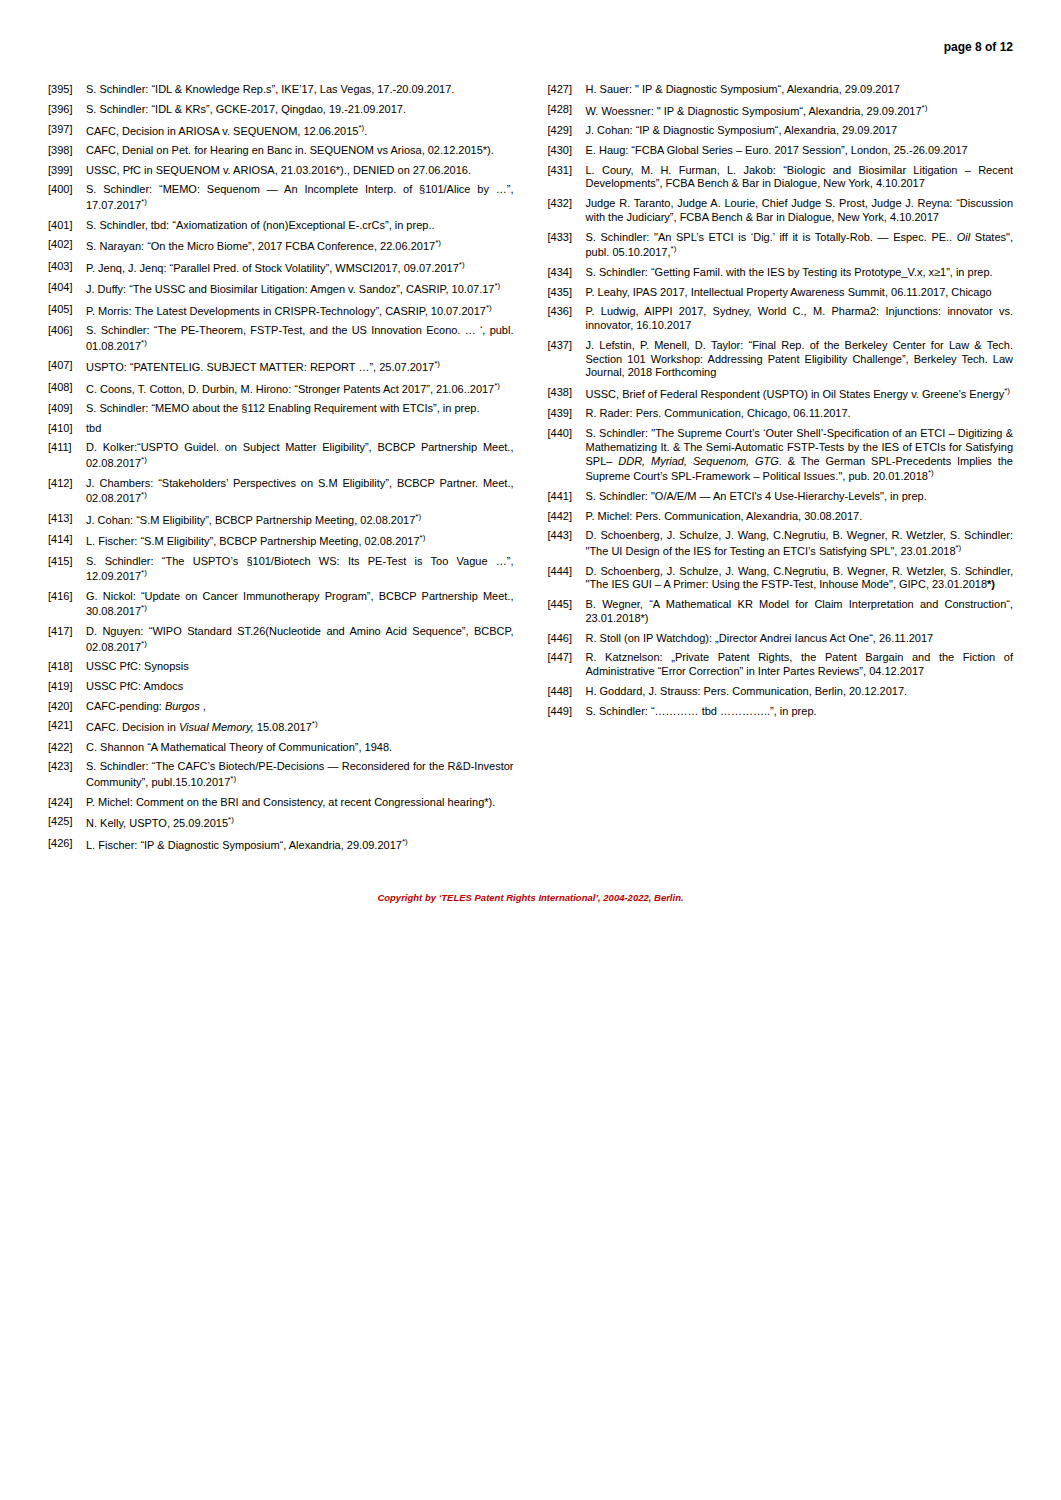page 8 of 12
[395] S. Schindler: “IDL & Knowledge Rep.s”, IKE’17, Las Vegas, 17.-20.09.2017.
[396] S. Schindler: “IDL & KRs”, GCKE-2017, Qingdao, 19.-21.09.2017.
[397] CAFC, Decision in ARIOSA v. SEQUENOM, 12.06.2015*).
[398] CAFC, Denial on Pet. for Hearing en Banc in. SEQUENOM vs Ariosa, 02.12.2015*).
[399] USSC, PfC in SEQUENOM v. ARIOSA, 21.03.2016*)., DENIED on 27.06.2016.
[400] S. Schindler: “MEMO: Sequenom — An Incomplete Interp. of §101/Alice by …”, 17.07.2017*)
[401] S. Schindler, tbd: “Axiomatization of (non)Exceptional E-.crCs”, in prep..
[402] S. Narayan: “On the Micro Biome”, 2017 FCBA Conference, 22.06.2017*)
[403] P. Jenq, J. Jenq: “Parallel Pred. of Stock Volatility”, WMSCI2017, 09.07.2017*)
[404] J. Duffy: “The USSC and Biosimilar Litigation: Amgen v. Sandoz”, CASRIP, 10.07.17*)
[405] P. Morris: The Latest Developments in CRISPR-Technology”, CASRIP, 10.07.2017*)
[406] S. Schindler: “The PE-Theorem, FSTP-Test, and the US Innovation Econo. … ‘, publ. 01.08.2017*)
[407] USPTO: “PATENTELIG. SUBJECT MATTER: REPORT …”, 25.07.2017*)
[408] C. Coons, T. Cotton, D. Durbin, M. Hirono: “Stronger Patents Act 2017”, 21.06..2017*)
[409] S. Schindler: “MEMO about the §112 Enabling Requirement with ETCIs”, in prep.
[410] tbd
[411] D. Kolker:“USPTO Guidel. on Subject Matter Eligibility”, BCBCP Partnership Meet., 02.08.2017*)
[412] J. Chambers: “Stakeholders’ Perspectives on S.M Eligibility”, BCBCP Partner. Meet., 02.08.2017*)
[413] J. Cohan: “S.M Eligibility”, BCBCP Partnership Meeting, 02.08.2017*)
[414] L. Fischer: “S.M Eligibility”, BCBCP Partnership Meeting, 02.08.2017*)
[415] S. Schindler: “The USPTO’s §101/Biotech WS: Its PE-Test is Too Vague …”, 12.09.2017*)
[416] G. Nickol: “Update on Cancer Immunotherapy Program”, BCBCP Partnership Meet., 30.08.2017*)
[417] D. Nguyen: “WIPO Standard ST.26(Nucleotide and Amino Acid Sequence”, BCBCP, 02.08.2017*)
[418] USSC PfC: Synopsis
[419] USSC PfC: Amdocs
[420] CAFC-pending: Burgos ,
[421] CAFC. Decision in Visual Memory, 15.08.2017*)
[422] C. Shannon “A Mathematical Theory of Communication”, 1948.
[423] S. Schindler: “The CAFC’s Biotech/PE-Decisions — Reconsidered for the R&D-Investor Community”, publ.15.10.2017*)
[424] P. Michel: Comment on the BRI and Consistency, at recent Congressional hearing*).
[425] N. Kelly, USPTO, 25.09.2015*)
[426] L. Fischer: “IP & Diagnostic Symposium“, Alexandria, 29.09.2017*)
[427] H. Sauer: " IP & Diagnostic Symposium“, Alexandria, 29.09.2017
[428] W. Woessner: " IP & Diagnostic Symposium“, Alexandria, 29.09.2017*)
[429] J. Cohan: “IP & Diagnostic Symposium“, Alexandria, 29.09.2017
[430] E. Haug: “FCBA Global Series – Euro. 2017 Session”, London, 25.-26.09.2017
[431] L. Coury, M. H. Furman, L. Jakob: “Biologic and Biosimilar Litigation – Recent Developments”, FCBA Bench & Bar in Dialogue, New York, 4.10.2017
[432] Judge R. Taranto, Judge A. Lourie, Chief Judge S. Prost, Judge J. Reyna: “Discussion with the Judiciary”, FCBA Bench & Bar in Dialogue, New York, 4.10.2017
[433] S. Schindler: "An SPL’s ETCI is ‘Dig.’ iff it is Totally-Rob. — Espec. PE.. Oil States", publ. 05.10.2017,*)
[434] S. Schindler: “Getting Famil. with the IES by Testing its Prototype_V.x, x≥1”, in prep.
[435] P. Leahy, IPAS 2017, Intellectual Property Awareness Summit, 06.11.2017, Chicago
[436] P. Ludwig, AIPPI 2017, Sydney, World C., M. Pharma2: Injunctions: innovator vs. innovator, 16.10.2017
[437] J. Lefstin, P. Menell, D. Taylor: “Final Rep. of the Berkeley Center for Law & Tech. Section 101 Workshop: Addressing Patent Eligibility Challenge”, Berkeley Tech. Law Journal, 2018 Forthcoming
[438] USSC, Brief of Federal Respondent (USPTO) in Oil States Energy v. Greene's Energy*)
[439] R. Rader: Pers. Communication, Chicago, 06.11.2017.
[440] S. Schindler: "The Supreme Court’s ‘Outer Shell’-Specification of an ETCI – Digitizing & Mathematizing It. & The Semi-Automatic FSTP-Tests by the IES of ETCIs for Satisfying SPL– DDR, Myriad, Sequenom, GTG. & The German SPL-Precedents Implies the Supreme Court’s SPL-Framework – Political Issues.", pub. 20.01.2018*)
[441] S. Schindler: "O/A/E/M — An ETCI's 4 Use-Hierarchy-Levels", in prep.
[442] P. Michel: Pers. Communication, Alexandria, 30.08.2017.
[443] D. Schoenberg, J. Schulze, J. Wang, C.Negrutiu, B. Wegner, R. Wetzler, S. Schindler: "The UI Design of the IES for Testing an ETCI’s Satisfying SPL", 23.01.2018*)
[444] D. Schoenberg, J. Schulze, J. Wang, C.Negrutiu, B. Wegner, R. Wetzler, S. Schindler, "The IES GUI – A Primer: Using the FSTP-Test, Inhouse Mode", GIPC, 23.01.2018*)
[445] B. Wegner, “A Mathematical KR Model for Claim Interpretation and Construction“, 23.01.2018*)
[446] R. Stoll (on IP Watchdog): „Director Andrei Iancus Act One“, 26.11.2017
[447] R. Katznelson: „Private Patent Rights, the Patent Bargain and the Fiction of Administrative “Error Correction” in Inter Partes Reviews”, 04.12.2017
[448] H. Goddard, J. Strauss: Pers. Communication, Berlin, 20.12.2017.
[449] S. Schindler: “………… tbd …………..”, in prep.
Copyright by ‘TELES Patent Rights International’, 2004-2022, Berlin.